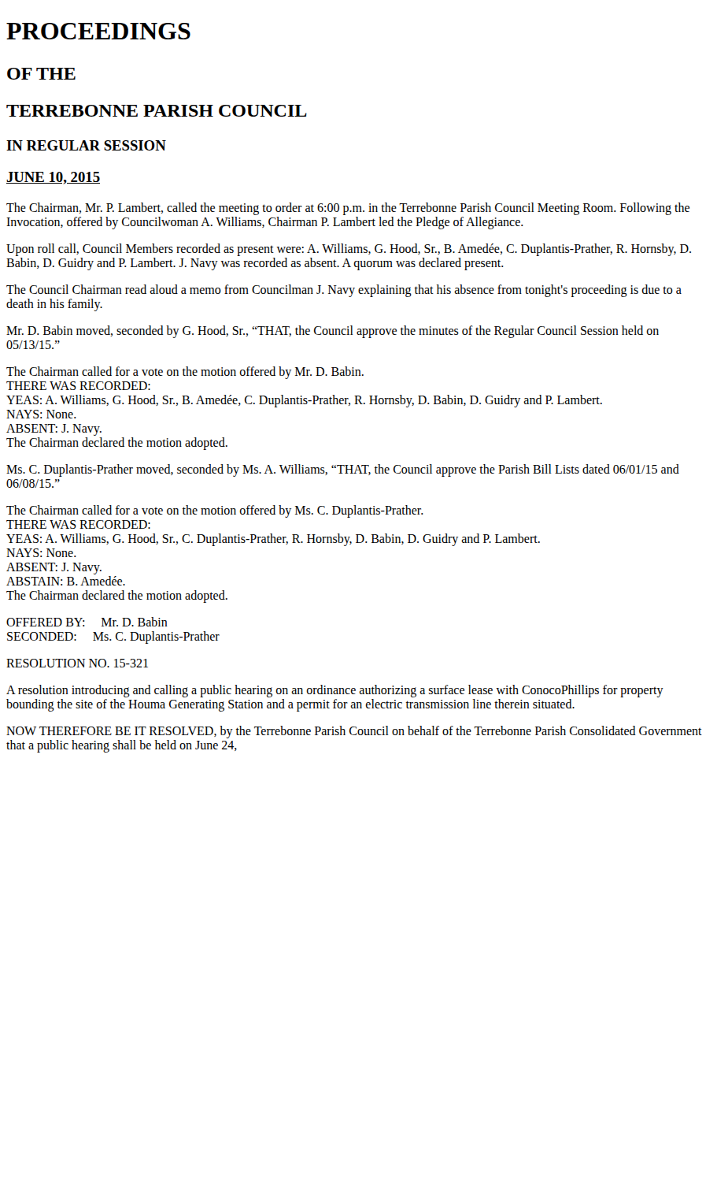PROCEEDINGS
OF THE
TERREBONNE PARISH COUNCIL
IN REGULAR SESSION
JUNE 10, 2015
The Chairman, Mr. P. Lambert, called the meeting to order at 6:00 p.m. in the Terrebonne Parish Council Meeting Room. Following the Invocation, offered by Councilwoman A. Williams, Chairman P. Lambert led the Pledge of Allegiance.
Upon roll call, Council Members recorded as present were: A. Williams, G. Hood, Sr., B. Amedée, C. Duplantis-Prather, R. Hornsby, D. Babin, D. Guidry and P. Lambert. J. Navy was recorded as absent. A quorum was declared present.
The Council Chairman read aloud a memo from Councilman J. Navy explaining that his absence from tonight's proceeding is due to a death in his family.
Mr. D. Babin moved, seconded by G. Hood, Sr., “THAT, the Council approve the minutes of the Regular Council Session held on 05/13/15.”
The Chairman called for a vote on the motion offered by Mr. D. Babin.
THERE WAS RECORDED:
YEAS: A. Williams, G. Hood, Sr., B. Amedée, C. Duplantis-Prather, R. Hornsby, D. Babin, D. Guidry and P. Lambert.
NAYS: None.
ABSENT: J. Navy.
The Chairman declared the motion adopted.
Ms. C. Duplantis-Prather moved, seconded by Ms. A. Williams, “THAT, the Council approve the Parish Bill Lists dated 06/01/15 and 06/08/15.”
The Chairman called for a vote on the motion offered by Ms. C. Duplantis-Prather.
THERE WAS RECORDED:
YEAS: A. Williams, G. Hood, Sr., C. Duplantis-Prather, R. Hornsby, D. Babin, D. Guidry and P. Lambert.
NAYS: None.
ABSENT: J. Navy.
ABSTAIN: B. Amedée.
The Chairman declared the motion adopted.
OFFERED BY: Mr. D. Babin
SECONDED: Ms. C. Duplantis-Prather
RESOLUTION NO. 15-321
A resolution introducing and calling a public hearing on an ordinance authorizing a surface lease with ConocoPhillips for property bounding the site of the Houma Generating Station and a permit for an electric transmission line therein situated.
NOW THEREFORE BE IT RESOLVED, by the Terrebonne Parish Council on behalf of the Terrebonne Parish Consolidated Government that a public hearing shall be held on June 24,